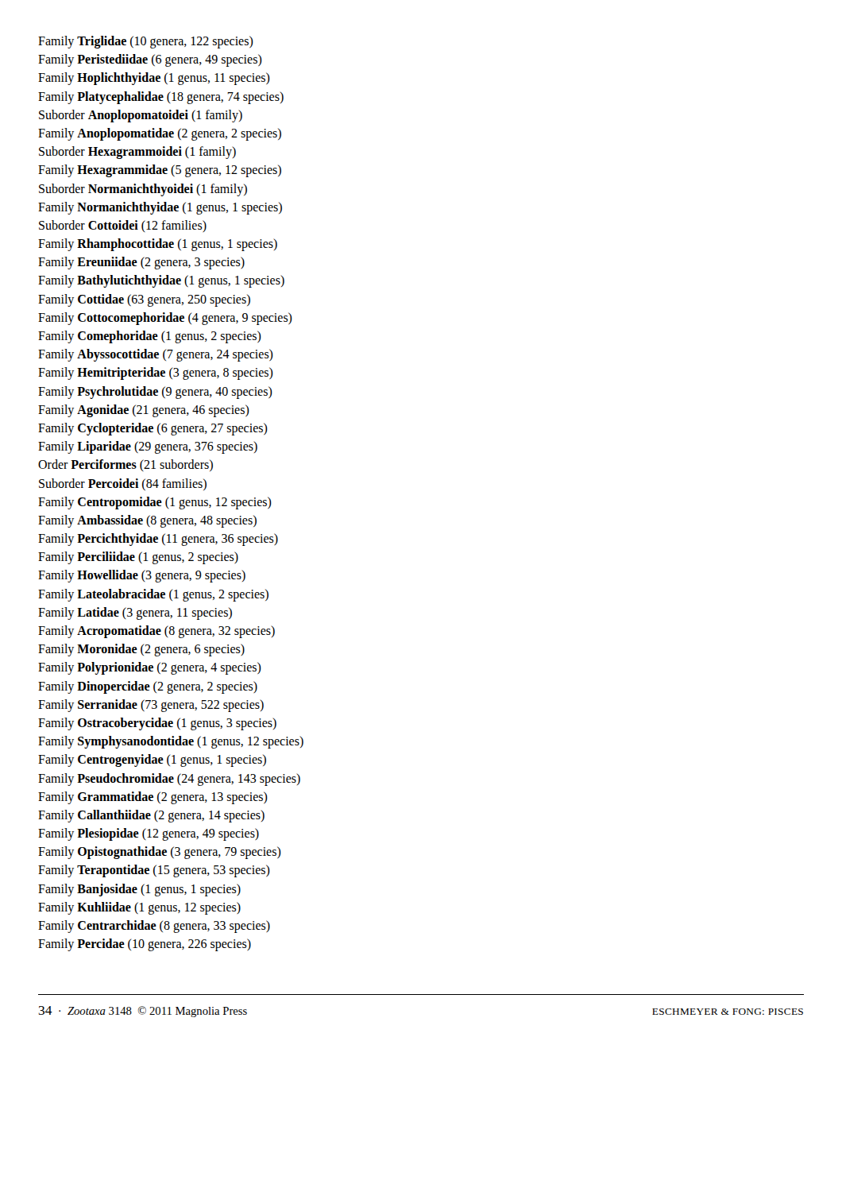Family Triglidae (10 genera, 122 species)
Family Peristediidae (6 genera, 49 species)
Family Hoplichthyidae (1 genus, 11 species)
Family Platycephalidae (18 genera, 74 species)
Suborder Anoplopomatoidei (1 family)
Family Anoplopomatidae (2 genera, 2 species)
Suborder Hexagrammoidei (1 family)
Family Hexagrammidae (5 genera, 12 species)
Suborder Normanichthyoidei (1 family)
Family Normanichthyidae (1 genus, 1 species)
Suborder Cottoidei (12 families)
Family Rhamphocottidae (1 genus, 1 species)
Family Ereuniidae (2 genera, 3 species)
Family Bathylutichthyidae (1 genus, 1 species)
Family Cottidae (63 genera, 250 species)
Family Cottocomephoridae (4 genera, 9 species)
Family Comephoridae (1 genus, 2 species)
Family Abyssocottidae (7 genera, 24 species)
Family Hemitripteridae (3 genera, 8 species)
Family Psychrolutidae (9 genera, 40 species)
Family Agonidae (21 genera, 46 species)
Family Cyclopteridae (6 genera, 27 species)
Family Liparidae (29 genera, 376 species)
Order Perciformes (21 suborders)
Suborder Percoidei (84 families)
Family Centropomidae (1 genus, 12 species)
Family Ambassidae (8 genera, 48 species)
Family Percichthyidae (11 genera, 36 species)
Family Perciliidae (1 genus, 2 species)
Family Howellidae (3 genera, 9 species)
Family Lateolabracidae (1 genus, 2 species)
Family Latidae (3 genera, 11 species)
Family Acropomatidae (8 genera, 32 species)
Family Moronidae (2 genera, 6 species)
Family Polyprionidae (2 genera, 4 species)
Family Dinopercidae (2 genera, 2 species)
Family Serranidae (73 genera, 522 species)
Family Ostracoberycidae (1 genus, 3 species)
Family Symphysanodontidae (1 genus, 12 species)
Family Centrogenyidae (1 genus, 1 species)
Family Pseudochromidae (24 genera, 143 species)
Family Grammatidae (2 genera, 13 species)
Family Callanthiidae (2 genera, 14 species)
Family Plesiopidae (12 genera, 49 species)
Family Opistognathidae (3 genera, 79 species)
Family Terapontidae (15 genera, 53 species)
Family Banjosidae (1 genus, 1 species)
Family Kuhliidae (1 genus, 12 species)
Family Centrarchidae (8 genera, 33 species)
Family Percidae (10 genera, 226 species)
34 · Zootaxa 3148 © 2011 Magnolia Press ESCHMEYER & FONG: PISCES